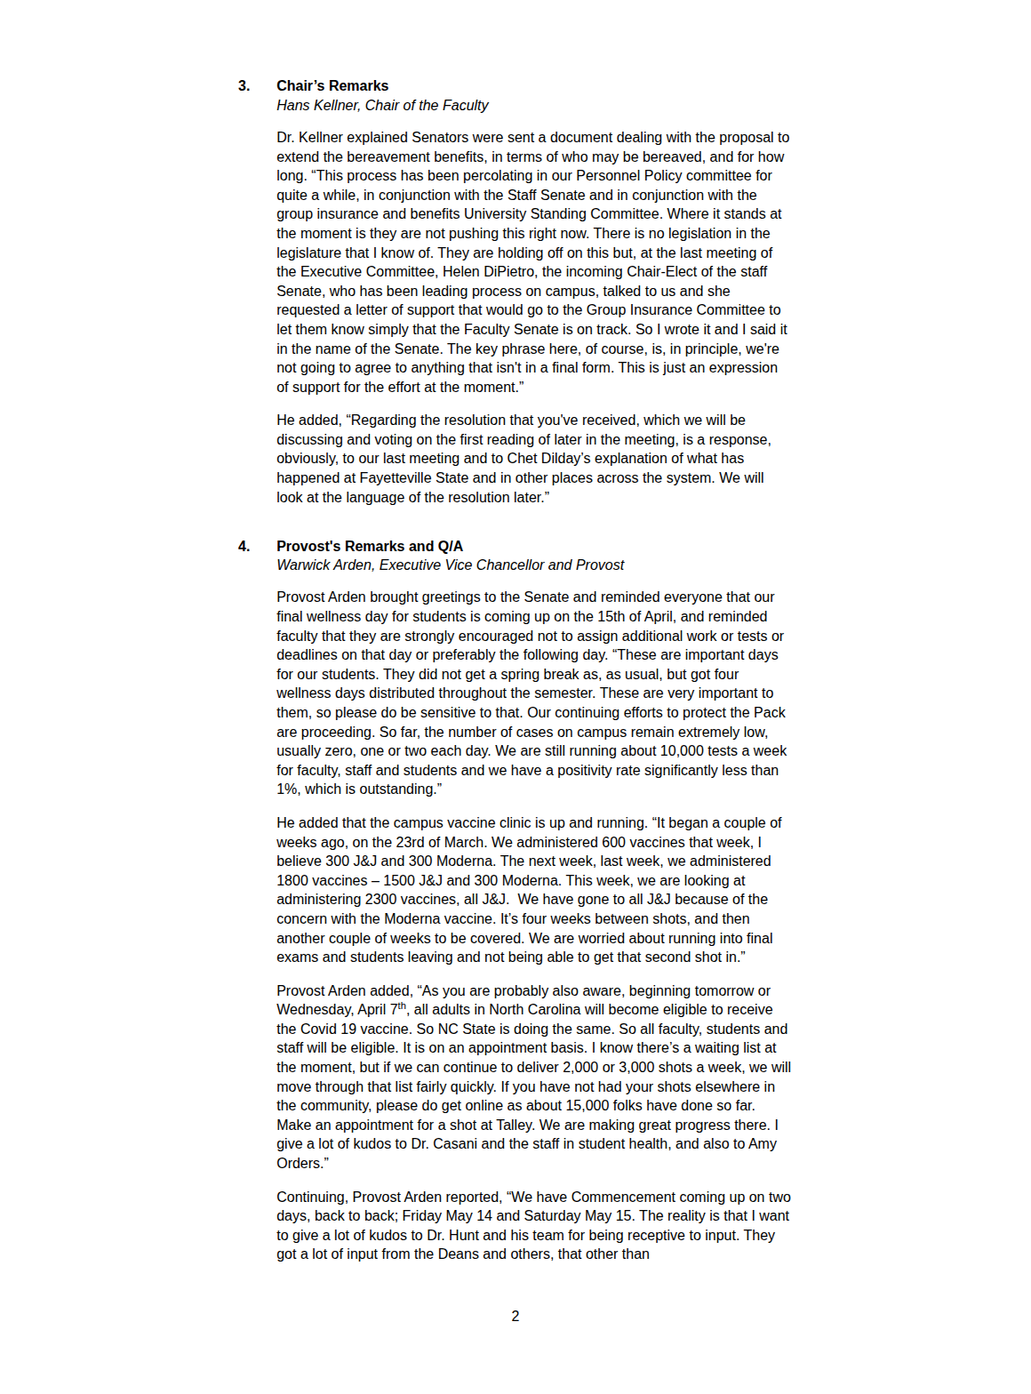Chair’s Remarks
Hans Kellner, Chair of the Faculty
Dr. Kellner explained Senators were sent a document dealing with the proposal to extend the bereavement benefits, in terms of who may be bereaved, and for how long. “This process has been percolating in our Personnel Policy committee for quite a while, in conjunction with the Staff Senate and in conjunction with the group insurance and benefits University Standing Committee. Where it stands at the moment is they are not pushing this right now. There is no legislation in the legislature that I know of. They are holding off on this but, at the last meeting of the Executive Committee, Helen DiPietro, the incoming Chair-Elect of the staff Senate, who has been leading process on campus, talked to us and she requested a letter of support that would go to the Group Insurance Committee to let them know simply that the Faculty Senate is on track. So I wrote it and I said it in the name of the Senate. The key phrase here, of course, is, in principle, we're not going to agree to anything that isn't in a final form. This is just an expression of support for the effort at the moment.”
He added, “Regarding the resolution that you've received, which we will be discussing and voting on the first reading of later in the meeting, is a response, obviously, to our last meeting and to Chet Dilday’s explanation of what has happened at Fayetteville State and in other places across the system. We will look at the language of the resolution later.”
Provost's Remarks and Q/A
Warwick Arden, Executive Vice Chancellor and Provost
Provost Arden brought greetings to the Senate and reminded everyone that our final wellness day for students is coming up on the 15th of April, and reminded faculty that they are strongly encouraged not to assign additional work or tests or deadlines on that day or preferably the following day. “These are important days for our students. They did not get a spring break as, as usual, but got four wellness days distributed throughout the semester. These are very important to them, so please do be sensitive to that. Our continuing efforts to protect the Pack are proceeding. So far, the number of cases on campus remain extremely low, usually zero, one or two each day. We are still running about 10,000 tests a week for faculty, staff and students and we have a positivity rate significantly less than 1%, which is outstanding.”
He added that the campus vaccine clinic is up and running. “It began a couple of weeks ago, on the 23rd of March. We administered 600 vaccines that week, I believe 300 J&J and 300 Moderna. The next week, last week, we administered 1800 vaccines – 1500 J&J and 300 Moderna. This week, we are looking at administering 2300 vaccines, all J&J. We have gone to all J&J because of the concern with the Moderna vaccine. It’s four weeks between shots, and then another couple of weeks to be covered. We are worried about running into final exams and students leaving and not being able to get that second shot in.”
Provost Arden added, “As you are probably also aware, beginning tomorrow or Wednesday, April 7th, all adults in North Carolina will become eligible to receive the Covid 19 vaccine. So NC State is doing the same. So all faculty, students and staff will be eligible. It is on an appointment basis. I know there’s a waiting list at the moment, but if we can continue to deliver 2,000 or 3,000 shots a week, we will move through that list fairly quickly. If you have not had your shots elsewhere in the community, please do get online as about 15,000 folks have done so far. Make an appointment for a shot at Talley. We are making great progress there. I give a lot of kudos to Dr. Casani and the staff in student health, and also to Amy Orders.”
Continuing, Provost Arden reported, “We have Commencement coming up on two days, back to back; Friday May 14 and Saturday May 15. The reality is that I want to give a lot of kudos to Dr. Hunt and his team for being receptive to input. They got a lot of input from the Deans and others, that other than
2